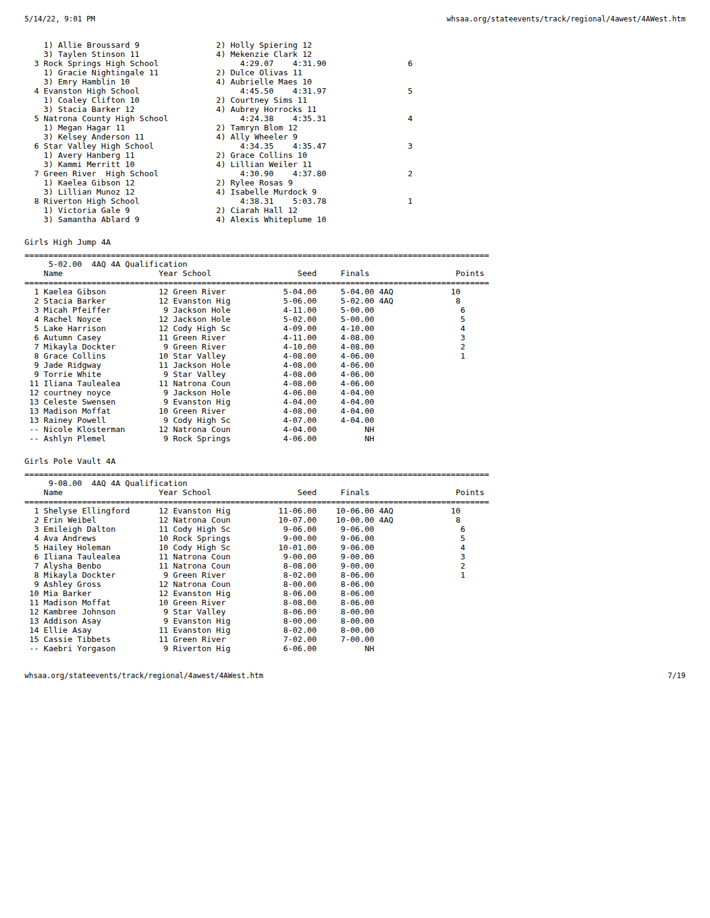5/14/22, 9:01 PM whsaa.org/stateevents/track/regional/4awest/4AWest.htm
    1) Allie Broussard 9                2) Holly Spiering 12
    3) Taylen Stinson 11                4) Mekenzie Clark 12
  3 Rock Springs High School                 4:29.07    4:31.90                 6
    1) Gracie Nightingale 11            2) Dulce Olivas 11
    3) Emry Hamblin 10                  4) Aubrielle Maes 10
  4 Evanston High School                     4:45.50    4:31.97                 5
    1) Coaley Clifton 10                2) Courtney Sims 11
    3) Stacia Barker 12                 4) Aubrey Horrocks 11
  5 Natrona County High School               4:24.38    4:35.31                 4
    1) Megan Hagar 11                   2) Tamryn Blom 12
    3) Kelsey Anderson 11               4) Ally Wheeler 9
  6 Star Valley High School                  4:34.35    4:35.47                 3
    1) Avery Hanberg 11                 2) Grace Collins 10
    3) Kammi Merritt 10                 4) Lillian Weiler 11
  7 Green River  High School                 4:30.90    4:37.80                 2
    1) Kaelea Gibson 12                 2) Rylee Rosas 9
    3) Lillian Munoz 12                 4) Isabelle Murdock 9
  8 Riverton High School                     4:38.31    5:03.78                 1
    1) Victoria Gale 9                  2) Ciarah Hall 12
    3) Samantha Ablard 9                4) Alexis Whiteplume 10
Girls High Jump 4A
=================================================================================================
     5-02.00  4AQ 4A Qualification
    Name                    Year School                  Seed     Finals                  Points
=================================================================================================
  1 Kaelea Gibson           12 Green River            5-04.00     5-04.00 4AQ            10
  2 Stacia Barker           12 Evanston Hig           5-06.00     5-02.00 4AQ             8
  3 Micah Pfeiffer           9 Jackson Hole           4-11.00     5-00.00                  6
  4 Rachel Noyce            12 Jackson Hole           5-02.00     5-00.00                  5
  5 Lake Harrison           12 Cody High Sc           4-09.00     4-10.00                  4
  6 Autumn Casey            11 Green River            4-11.00     4-08.00                  3
  7 Mikayla Dockter          9 Green River            4-10.00     4-08.00                  2
  8 Grace Collins           10 Star Valley            4-08.00     4-06.00                  1
  9 Jade Ridgway            11 Jackson Hole           4-08.00     4-06.00
  9 Torrie White             9 Star Valley            4-08.00     4-06.00
 11 Iliana Taulealea        11 Natrona Coun           4-08.00     4-06.00
 12 courtney noyce           9 Jackson Hole           4-06.00     4-04.00
 13 Celeste Swensen          9 Evanston Hig           4-04.00     4-04.00
 13 Madison Moffat          10 Green River            4-08.00     4-04.00
 13 Rainey Powell            9 Cody High Sc           4-07.00     4-04.00
 -- Nicole Klosterman       12 Natrona Coun           4-04.00          NH
 -- Ashlyn Plemel            9 Rock Springs           4-06.00          NH
Girls Pole Vault 4A
=================================================================================================
     9-08.00  4AQ 4A Qualification
    Name                    Year School                  Seed     Finals                  Points
=================================================================================================
  1 Shelyse Ellingford      12 Evanston Hig          11-06.00    10-06.00 4AQ            10
  2 Erin Weibel             12 Natrona Coun          10-07.00    10-00.00 4AQ             8
  3 Emileigh Dalton         11 Cody High Sc           9-06.00     9-06.00                  6
  4 Ava Andrews             10 Rock Springs           9-00.00     9-06.00                  5
  5 Hailey Holeman          10 Cody High Sc          10-01.00     9-06.00                  4
  6 Iliana Taulealea        11 Natrona Coun           9-00.00     9-00.00                  3
  7 Alysha Benbo            11 Natrona Coun           8-08.00     9-00.00                  2
  8 Mikayla Dockter          9 Green River            8-02.00     8-06.00                  1
  9 Ashley Gross            12 Natrona Coun           8-00.00     8-06.00
 10 Mia Barker              12 Evanston Hig           8-06.00     8-06.00
 11 Madison Moffat          10 Green River            8-08.00     8-06.00
 12 Kambree Johnson          9 Star Valley            8-06.00     8-00.00
 13 Addison Asay             9 Evanston Hig           8-00.00     8-00.00
 14 Ellie Asay              11 Evanston Hig           8-02.00     8-00.00
 15 Cassie Tibbets          11 Green River            7-02.00     7-00.00
 -- Kaebri Yorgason          9 Riverton Hig           6-06.00          NH
whsaa.org/stateevents/track/regional/4awest/4AWest.htm 7/19